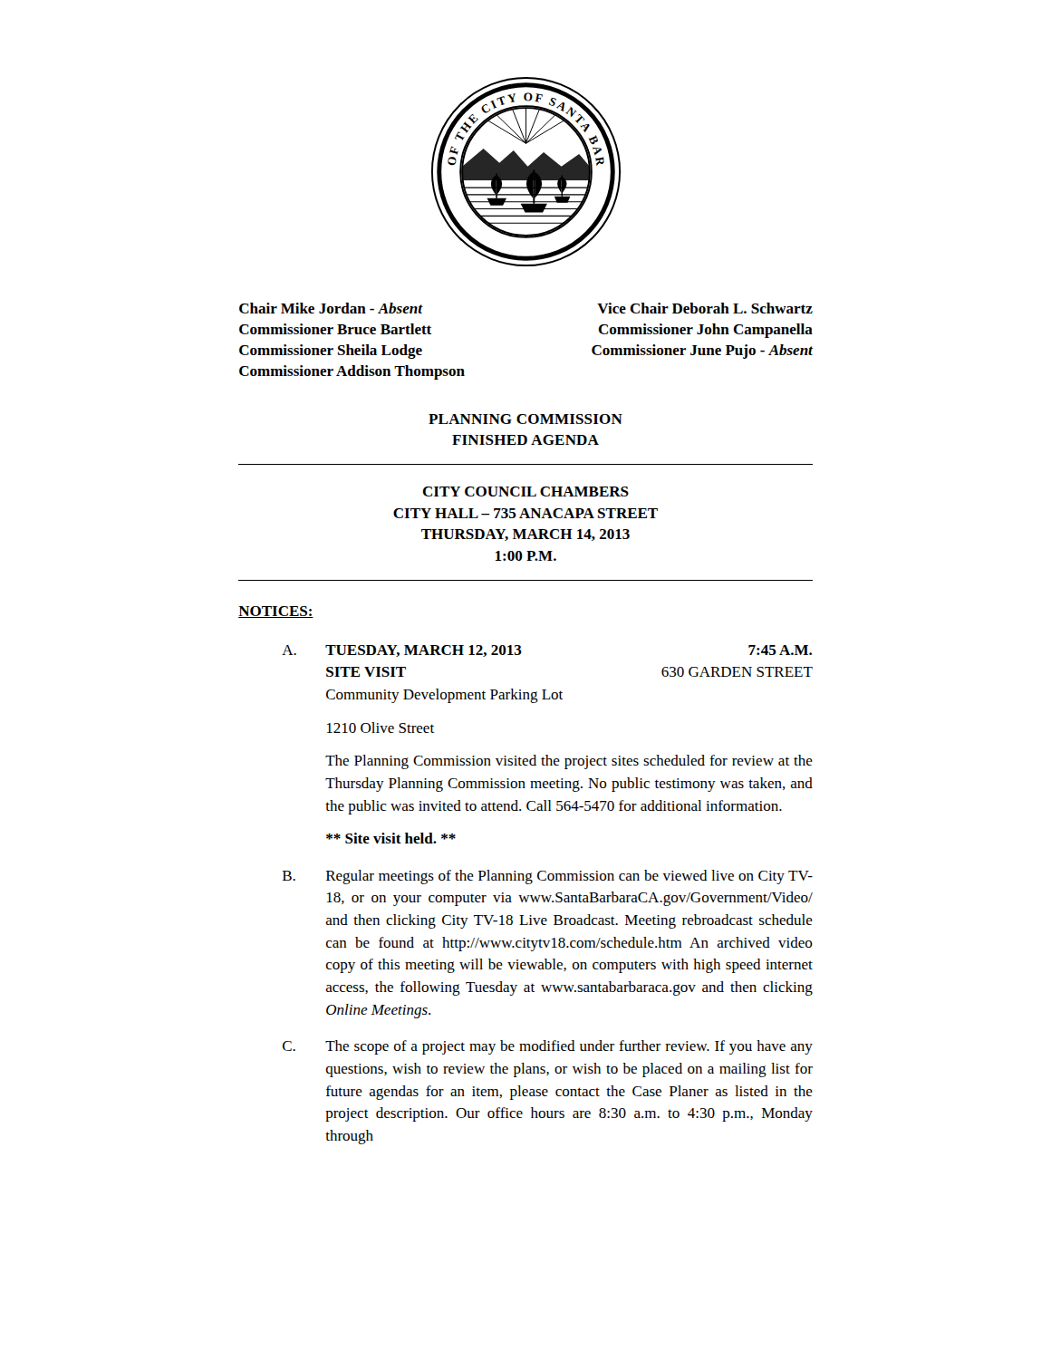SEAL OF THE CITY OF SANTA BARBARA CALIFORNIA
| Chair Mike Jordan - Absent | Vice Chair Deborah L. Schwartz |
| Commissioner Bruce Bartlett | Commissioner John Campanella |
| Commissioner Sheila Lodge | Commissioner June Pujo - Absent |
| Commissioner Addison Thompson | |
PLANNING COMMISSION FINISHED AGENDA
CITY COUNCIL CHAMBERS CITY HALL – 735 ANACAPA STREET THURSDAY, MARCH 14, 2013 1:00 P.M.
NOTICES:
A.
TUESDAY, MARCH 12, 2013
7:45 A.M.
SITE VISIT
630 GARDEN STREET
Community Development Parking Lot
1210 Olive Street
The Planning Commission visited the project sites scheduled for review at the Thursday Planning Commission meeting. No public testimony was taken, and the public was invited to attend. Call 564-5470 for additional information.
** Site visit held. **
B.
Regular meetings of the Planning Commission can be viewed live on City TV-18, or on your computer via www.SantaBarbaraCA.gov/Government/Video/ and then clicking City TV-18 Live Broadcast. Meeting rebroadcast schedule can be found at http://www.citytv18.com/schedule.htm An archived video copy of this meeting will be viewable, on computers with high speed internet access, the following Tuesday at www.santabarbaraca.gov and then clicking Online Meetings.
C.
The scope of a project may be modified under further review. If you have any questions, wish to review the plans, or wish to be placed on a mailing list for future agendas for an item, please contact the Case Planer as listed in the project description. Our office hours are 8:30 a.m. to 4:30 p.m., Monday through